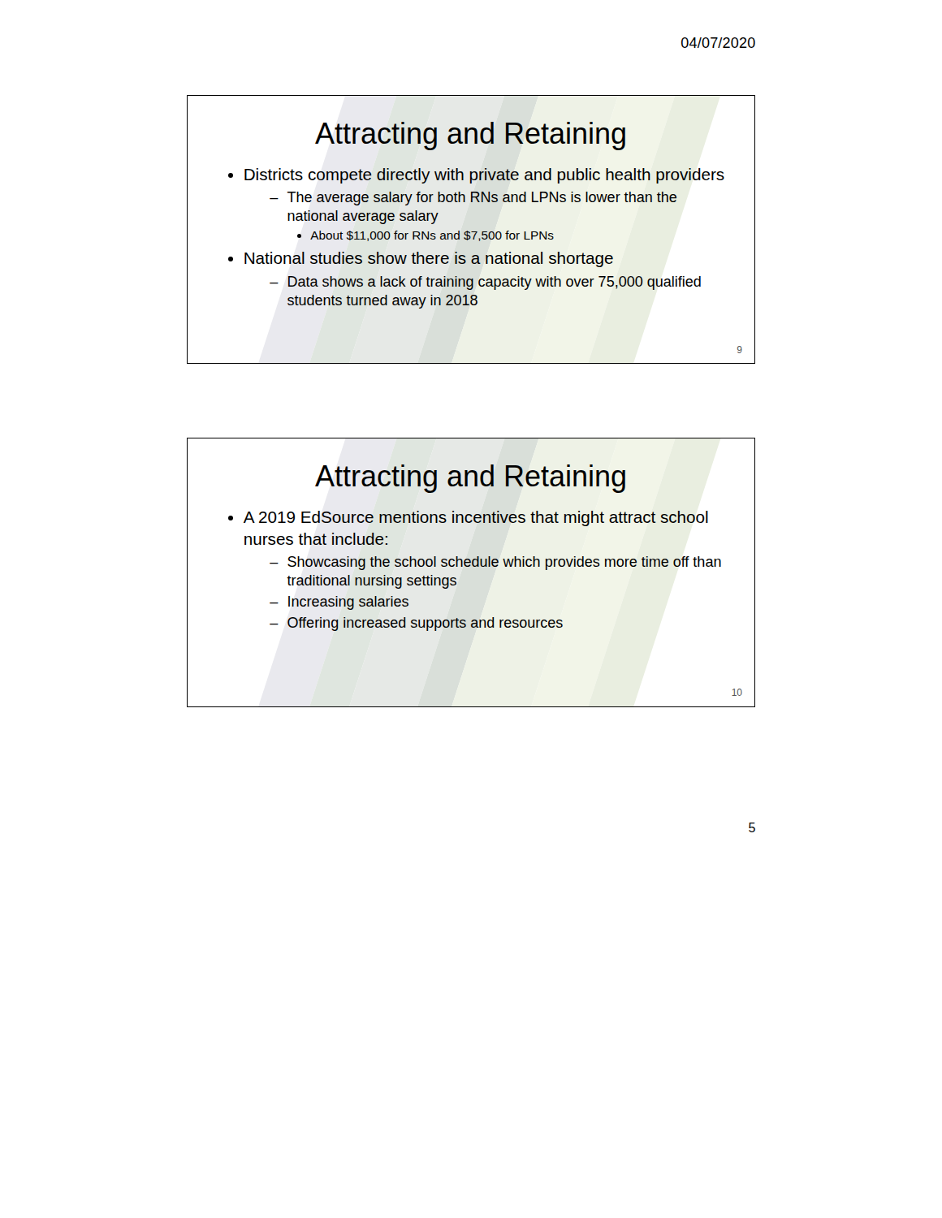04/07/2020
Attracting and Retaining
Districts compete directly with private and public health providers
The average salary for both RNs and LPNs is lower than the national average salary
About $11,000 for RNs and $7,500 for LPNs
National studies show there is a national shortage
Data shows a lack of training capacity with over 75,000 qualified students turned away in 2018
9
Attracting and Retaining
A 2019 EdSource mentions incentives that might attract school nurses that include:
Showcasing the school schedule which provides more time off than traditional nursing settings
Increasing salaries
Offering increased supports and resources
10
5